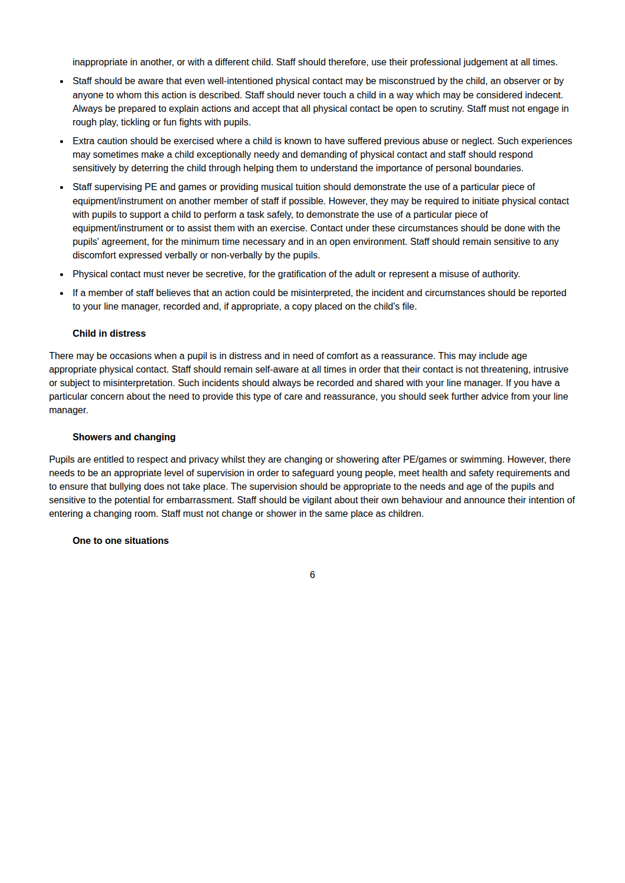inappropriate in another, or with a different child. Staff should therefore, use their professional judgement at all times.
Staff should be aware that even well-intentioned physical contact may be misconstrued by the child, an observer or by anyone to whom this action is described. Staff should never touch a child in a way which may be considered indecent. Always be prepared to explain actions and accept that all physical contact be open to scrutiny. Staff must not engage in rough play, tickling or fun fights with pupils.
Extra caution should be exercised where a child is known to have suffered previous abuse or neglect. Such experiences may sometimes make a child exceptionally needy and demanding of physical contact and staff should respond sensitively by deterring the child through helping them to understand the importance of personal boundaries.
Staff supervising PE and games or providing musical tuition should demonstrate the use of a particular piece of equipment/instrument on another member of staff if possible. However, they may be required to initiate physical contact with pupils to support a child to perform a task safely, to demonstrate the use of a particular piece of equipment/instrument or to assist them with an exercise. Contact under these circumstances should be done with the pupils' agreement, for the minimum time necessary and in an open environment. Staff should remain sensitive to any discomfort expressed verbally or non-verbally by the pupils.
Physical contact must never be secretive, for the gratification of the adult or represent a misuse of authority.
If a member of staff believes that an action could be misinterpreted, the incident and circumstances should be reported to your line manager, recorded and, if appropriate, a copy placed on the child's file.
Child in distress
There may be occasions when a pupil is in distress and in need of comfort as a reassurance. This may include age appropriate physical contact. Staff should remain self-aware at all times in order that their contact is not threatening, intrusive or subject to misinterpretation. Such incidents should always be recorded and shared with your line manager. If you have a particular concern about the need to provide this type of care and reassurance, you should seek further advice from your line manager.
Showers and changing
Pupils are entitled to respect and privacy whilst they are changing or showering after PE/games or swimming. However, there needs to be an appropriate level of supervision in order to safeguard young people, meet health and safety requirements and to ensure that bullying does not take place. The supervision should be appropriate to the needs and age of the pupils and sensitive to the potential for embarrassment. Staff should be vigilant about their own behaviour and announce their intention of entering a changing room. Staff must not change or shower in the same place as children.
One to one situations
6